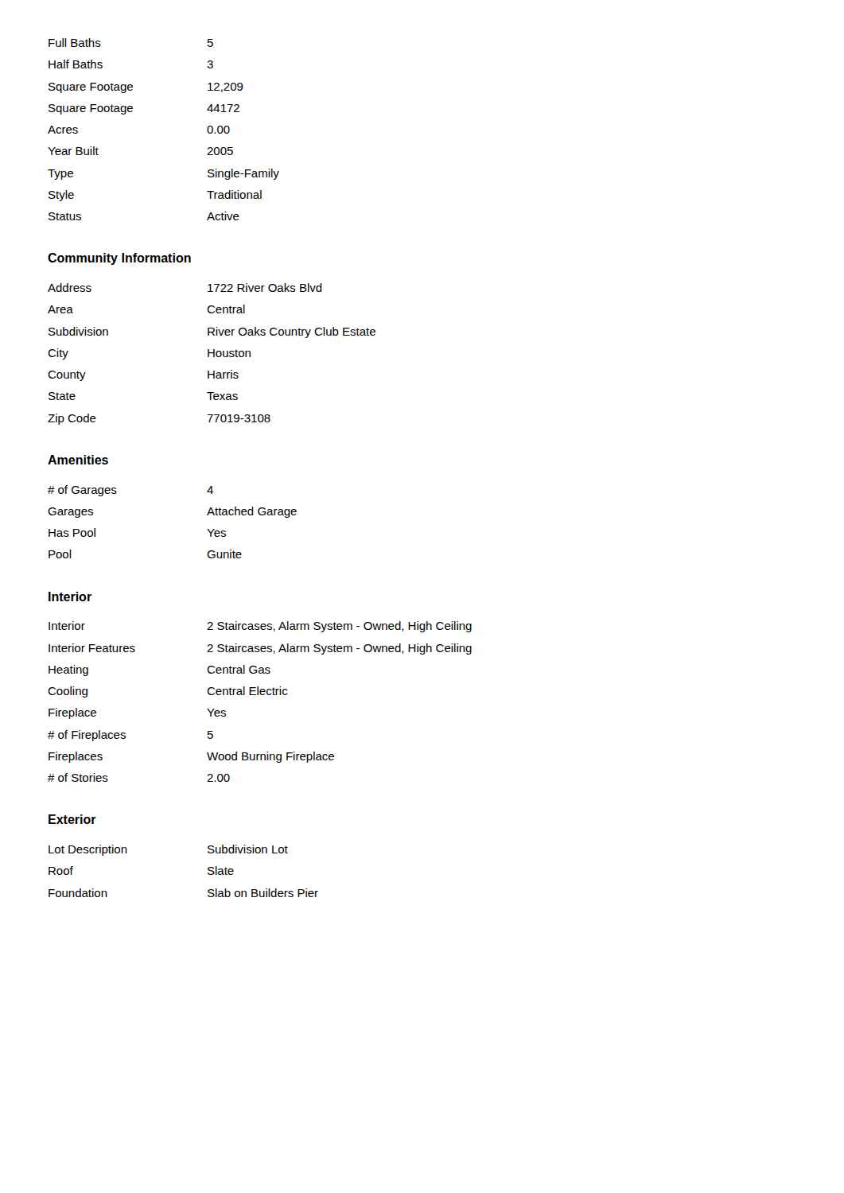| Full Baths | 5 |
| Half Baths | 3 |
| Square Footage | 12,209 |
| Square Footage | 44172 |
| Acres | 0.00 |
| Year Built | 2005 |
| Type | Single-Family |
| Style | Traditional |
| Status | Active |
Community Information
| Address | 1722 River Oaks Blvd |
| Area | Central |
| Subdivision | River Oaks Country Club Estate |
| City | Houston |
| County | Harris |
| State | Texas |
| Zip Code | 77019-3108 |
Amenities
| # of Garages | 4 |
| Garages | Attached Garage |
| Has Pool | Yes |
| Pool | Gunite |
Interior
| Interior | 2 Staircases, Alarm System - Owned, High Ceiling |
| Interior Features | 2 Staircases, Alarm System - Owned, High Ceiling |
| Heating | Central Gas |
| Cooling | Central Electric |
| Fireplace | Yes |
| # of Fireplaces | 5 |
| Fireplaces | Wood Burning Fireplace |
| # of Stories | 2.00 |
Exterior
| Lot Description | Subdivision Lot |
| Roof | Slate |
| Foundation | Slab on Builders Pier |